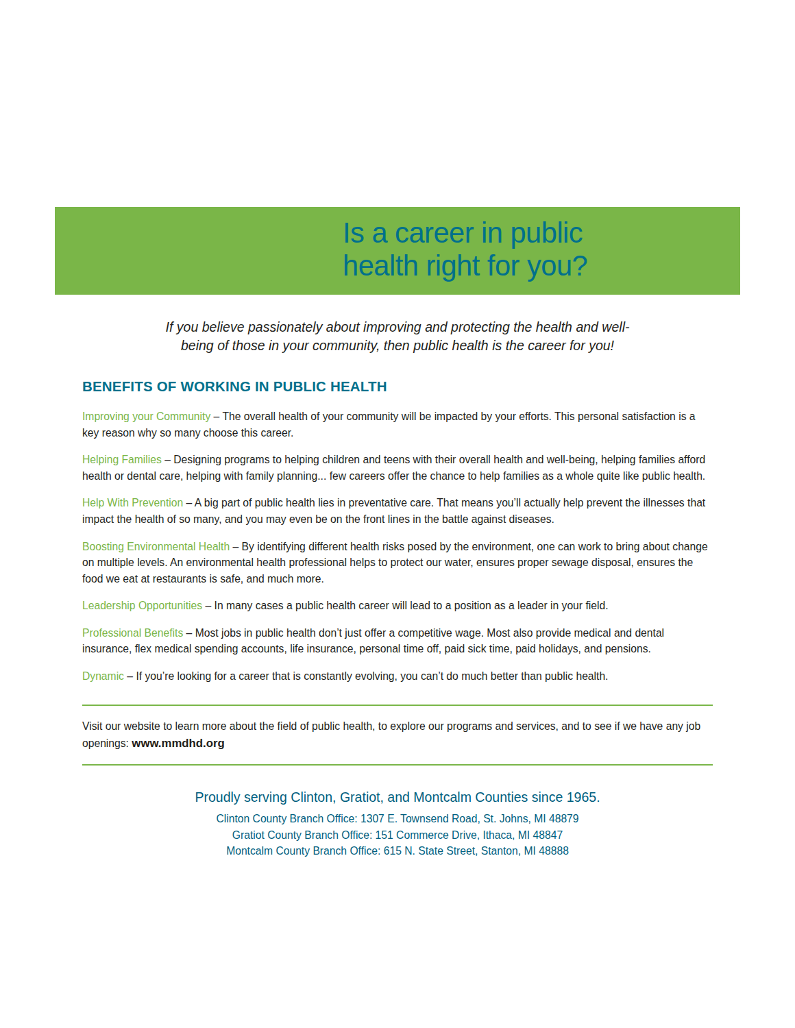Is a career in public
health right for you?
If you believe passionately about improving and protecting the health and well-being of those in your community, then public health is the career for you!
Benefits of Working in Public Health
Improving your Community – The overall health of your community will be impacted by your efforts. This personal satisfaction is a key reason why so many choose this career.
Helping Families – Designing programs to helping children and teens with their overall health and well-being, helping families afford health or dental care, helping with family planning... few careers offer the chance to help families as a whole quite like public health.
Help With Prevention – A big part of public health lies in preventative care. That means you’ll actually help prevent the illnesses that impact the health of so many, and you may even be on the front lines in the battle against diseases.
Boosting Environmental Health – By identifying different health risks posed by the environment, one can work to bring about change on multiple levels. An environmental health professional helps to protect our water, ensures proper sewage disposal, ensures the food we eat at restaurants is safe, and much more.
Leadership Opportunities – In many cases a public health career will lead to a position as a leader in your field.
Professional Benefits – Most jobs in public health don’t just offer a competitive wage. Most also provide medical and dental insurance, flex medical spending accounts, life insurance, personal time off, paid sick time, paid holidays, and pensions.
Dynamic – If you’re looking for a career that is constantly evolving, you can’t do much better than public health.
Visit our website to learn more about the field of public health, to explore our programs and services, and to see if we have any job openings: www.mmdhd.org
Proudly serving Clinton, Gratiot, and Montcalm Counties since 1965.
Clinton County Branch Office: 1307 E. Townsend Road, St. Johns, MI 48879
Gratiot County Branch Office: 151 Commerce Drive, Ithaca, MI 48847
Montcalm County Branch Office: 615 N. State Street, Stanton, MI 48888